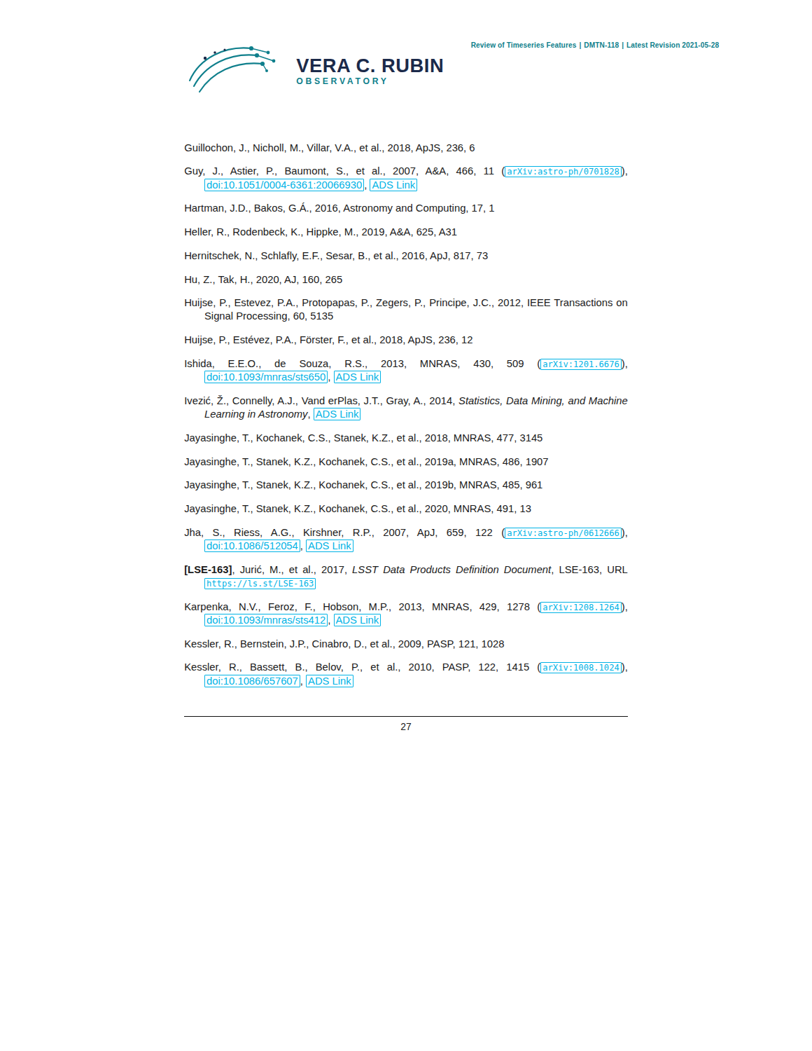VERA C. RUBIN
OBSERVATORY
Review of Timeseries Features|DMTN-118|Latest Revision 2021-05-28
Guillochon, J., Nicholl, M., Villar, V.A., et al., 2018, ApJS, 236, 6
Guy, J., Astier, P., Baumont, S., et al., 2007, A&A, 466, 11 (arXiv:astro-ph/0701828), doi:10.1051/0004-6361:20066930, ADS Link
Hartman, J.D., Bakos, G.Á., 2016, Astronomy and Computing, 17, 1
Heller, R., Rodenbeck, K., Hippke, M., 2019, A&A, 625, A31
Hernitschek, N., Schlafly, E.F., Sesar, B., et al., 2016, ApJ, 817, 73
Hu, Z., Tak, H., 2020, AJ, 160, 265
Huijse, P., Estevez, P.A., Protopapas, P., Zegers, P., Principe, J.C., 2012, IEEE Transactions on Signal Processing, 60, 5135
Huijse, P., Estévez, P.A., Förster, F., et al., 2018, ApJS, 236, 12
Ishida, E.E.O., de Souza, R.S., 2013, MNRAS, 430, 509 (arXiv:1201.6676), doi:10.1093/mnras/sts650, ADS Link
Ivezić, Ž., Connelly, A.J., Vand erPlas, J.T., Gray, A., 2014, Statistics, Data Mining, and Machine Learning in Astronomy, ADS Link
Jayasinghe, T., Kochanek, C.S., Stanek, K.Z., et al., 2018, MNRAS, 477, 3145
Jayasinghe, T., Stanek, K.Z., Kochanek, C.S., et al., 2019a, MNRAS, 486, 1907
Jayasinghe, T., Stanek, K.Z., Kochanek, C.S., et al., 2019b, MNRAS, 485, 961
Jayasinghe, T., Stanek, K.Z., Kochanek, C.S., et al., 2020, MNRAS, 491, 13
Jha, S., Riess, A.G., Kirshner, R.P., 2007, ApJ, 659, 122 (arXiv:astro-ph/0612666), doi:10.1086/512054, ADS Link
[LSE-163], Jurić, M., et al., 2017, LSST Data Products Definition Document, LSE-163, URL https://ls.st/LSE-163
Karpenka, N.V., Feroz, F., Hobson, M.P., 2013, MNRAS, 429, 1278 (arXiv:1208.1264), doi:10.1093/mnras/sts412, ADS Link
Kessler, R., Bernstein, J.P., Cinabro, D., et al., 2009, PASP, 121, 1028
Kessler, R., Bassett, B., Belov, P., et al., 2010, PASP, 122, 1415 (arXiv:1008.1024), doi:10.1086/657607, ADS Link
27